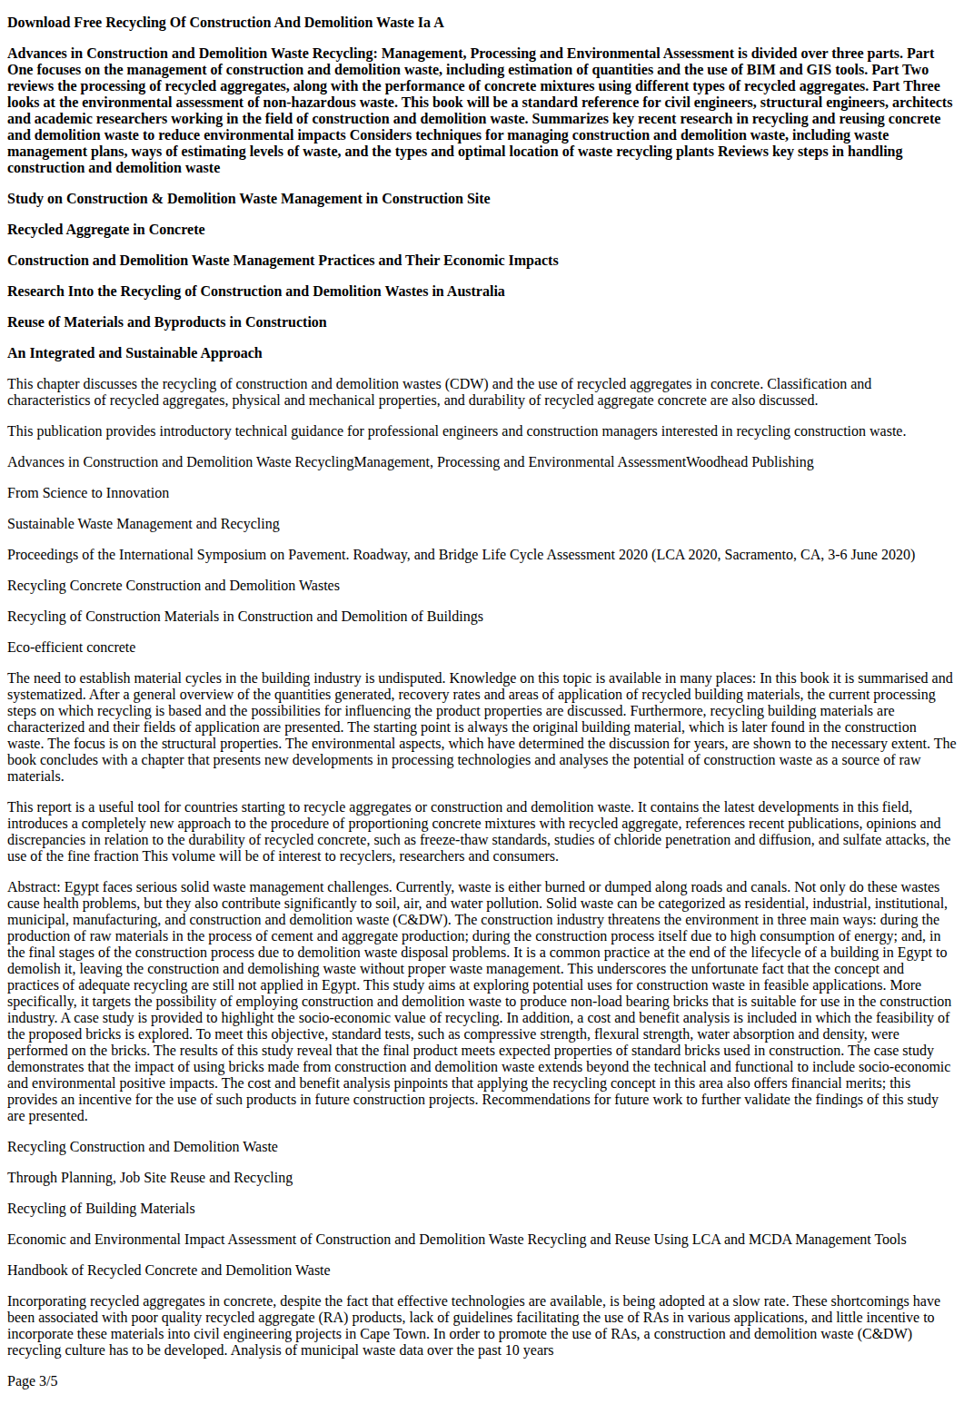Download Free Recycling Of Construction And Demolition Waste Ia A
Advances in Construction and Demolition Waste Recycling: Management, Processing and Environmental Assessment is divided over three parts. Part One focuses on the management of construction and demolition waste, including estimation of quantities and the use of BIM and GIS tools. Part Two reviews the processing of recycled aggregates, along with the performance of concrete mixtures using different types of recycled aggregates. Part Three looks at the environmental assessment of non-hazardous waste. This book will be a standard reference for civil engineers, structural engineers, architects and academic researchers working in the field of construction and demolition waste. Summarizes key recent research in recycling and reusing concrete and demolition waste to reduce environmental impacts Considers techniques for managing construction and demolition waste, including waste management plans, ways of estimating levels of waste, and the types and optimal location of waste recycling plants Reviews key steps in handling construction and demolition waste
Study on Construction & Demolition Waste Management in Construction Site
Recycled Aggregate in Concrete
Construction and Demolition Waste Management Practices and Their Economic Impacts
Research Into the Recycling of Construction and Demolition Wastes in Australia
Reuse of Materials and Byproducts in Construction
An Integrated and Sustainable Approach
This chapter discusses the recycling of construction and demolition wastes (CDW) and the use of recycled aggregates in concrete. Classification and characteristics of recycled aggregates, physical and mechanical properties, and durability of recycled aggregate concrete are also discussed.
This publication provides introductory technical guidance for professional engineers and construction managers interested in recycling construction waste.
Advances in Construction and Demolition Waste RecyclingManagement, Processing and Environmental AssessmentWoodhead Publishing
From Science to Innovation
Sustainable Waste Management and Recycling
Proceedings of the International Symposium on Pavement. Roadway, and Bridge Life Cycle Assessment 2020 (LCA 2020, Sacramento, CA, 3-6 June 2020)
Recycling Concrete Construction and Demolition Wastes
Recycling of Construction Materials in Construction and Demolition of Buildings
Eco-efficient concrete
The need to establish material cycles in the building industry is undisputed. Knowledge on this topic is available in many places: In this book it is summarised and systematized. After a general overview of the quantities generated, recovery rates and areas of application of recycled building materials, the current processing steps on which recycling is based and the possibilities for influencing the product properties are discussed. Furthermore, recycling building materials are characterized and their fields of application are presented. The starting point is always the original building material, which is later found in the construction waste. The focus is on the structural properties. The environmental aspects, which have determined the discussion for years, are shown to the necessary extent. The book concludes with a chapter that presents new developments in processing technologies and analyses the potential of construction waste as a source of raw materials.
This report is a useful tool for countries starting to recycle aggregates or construction and demolition waste. It contains the latest developments in this field, introduces a completely new approach to the procedure of proportioning concrete mixtures with recycled aggregate, references recent publications, opinions and discrepancies in relation to the durability of recycled concrete, such as freeze-thaw standards, studies of chloride penetration and diffusion, and sulfate attacks, the use of the fine fraction This volume will be of interest to recyclers, researchers and consumers.
Abstract: Egypt faces serious solid waste management challenges. Currently, waste is either burned or dumped along roads and canals. Not only do these wastes cause health problems, but they also contribute significantly to soil, air, and water pollution. Solid waste can be categorized as residential, industrial, institutional, municipal, manufacturing, and construction and demolition waste (C&DW). The construction industry threatens the environment in three main ways: during the production of raw materials in the process of cement and aggregate production; during the construction process itself due to high consumption of energy; and, in the final stages of the construction process due to demolition waste disposal problems. It is a common practice at the end of the lifecycle of a building in Egypt to demolish it, leaving the construction and demolishing waste without proper waste management. This underscores the unfortunate fact that the concept and practices of adequate recycling are still not applied in Egypt. This study aims at exploring potential uses for construction waste in feasible applications. More specifically, it targets the possibility of employing construction and demolition waste to produce non-load bearing bricks that is suitable for use in the construction industry. A case study is provided to highlight the socio-economic value of recycling. In addition, a cost and benefit analysis is included in which the feasibility of the proposed bricks is explored. To meet this objective, standard tests, such as compressive strength, flexural strength, water absorption and density, were performed on the bricks. The results of this study reveal that the final product meets expected properties of standard bricks used in construction. The case study demonstrates that the impact of using bricks made from construction and demolition waste extends beyond the technical and functional to include socio-economic and environmental positive impacts. The cost and benefit analysis pinpoints that applying the recycling concept in this area also offers financial merits; this provides an incentive for the use of such products in future construction projects. Recommendations for future work to further validate the findings of this study are presented.
Recycling Construction and Demolition Waste
Through Planning, Job Site Reuse and Recycling
Recycling of Building Materials
Economic and Environmental Impact Assessment of Construction and Demolition Waste Recycling and Reuse Using LCA and MCDA Management Tools
Handbook of Recycled Concrete and Demolition Waste
Incorporating recycled aggregates in concrete, despite the fact that effective technologies are available, is being adopted at a slow rate. These shortcomings have been associated with poor quality recycled aggregate (RA) products, lack of guidelines facilitating the use of RAs in various applications, and little incentive to incorporate these materials into civil engineering projects in Cape Town. In order to promote the use of RAs, a construction and demolition waste (C&DW) recycling culture has to be developed. Analysis of municipal waste data over the past 10 years
Page 3/5